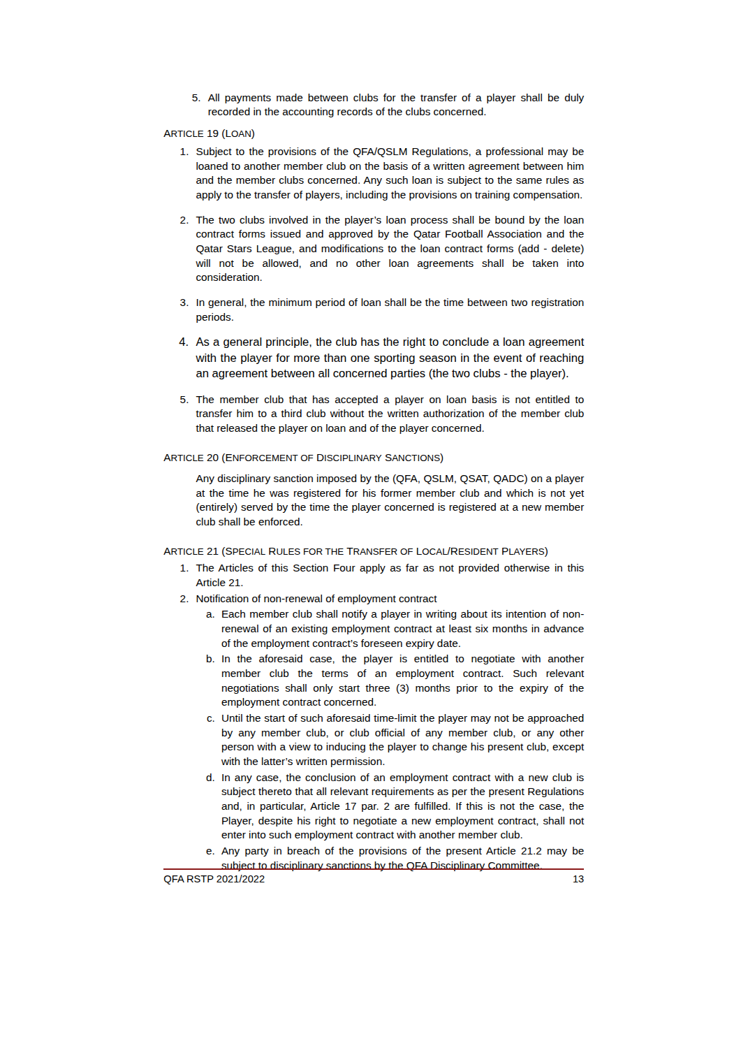5.
All payments made between clubs for the transfer of a player shall be duly recorded in the accounting records of the clubs concerned.
ARTICLE 19 (LOAN)
Subject to the provisions of the QFA/QSLM Regulations, a professional may be loaned to another member club on the basis of a written agreement between him and the member clubs concerned. Any such loan is subject to the same rules as apply to the transfer of players, including the provisions on training compensation.
The two clubs involved in the player’s loan process shall be bound by the loan contract forms issued and approved by the Qatar Football Association and the Qatar Stars League, and modifications to the loan contract forms (add - delete) will not be allowed, and no other loan agreements shall be taken into consideration.
In general, the minimum period of loan shall be the time between two registration periods.
As a general principle, the club has the right to conclude a loan agreement with the player for more than one sporting season in the event of reaching an agreement between all concerned parties (the two clubs - the player).
The member club that has accepted a player on loan basis is not entitled to transfer him to a third club without the written authorization of the member club that released the player on loan and of the player concerned.
ARTICLE 20 (ENFORCEMENT OF DISCIPLINARY SANCTIONS)
Any disciplinary sanction imposed by the (QFA, QSLM, QSAT, QADC) on a player at the time he was registered for his former member club and which is not yet (entirely) served by the time the player concerned is registered at a new member club shall be enforced.
ARTICLE 21 (SPECIAL RULES FOR THE TRANSFER OF LOCAL/RESIDENT PLAYERS)
The Articles of this Section Four apply as far as not provided otherwise in this Article 21.
Notification of non-renewal of employment contract
Each member club shall notify a player in writing about its intention of non-renewal of an existing employment contract at least six months in advance of the employment contract’s foreseen expiry date.
In the aforesaid case, the player is entitled to negotiate with another member club the terms of an employment contract. Such relevant negotiations shall only start three (3) months prior to the expiry of the employment contract concerned.
Until the start of such aforesaid time-limit the player may not be approached by any member club, or club official of any member club, or any other person with a view to inducing the player to change his present club, except with the latter’s written permission.
In any case, the conclusion of an employment contract with a new club is subject thereto that all relevant requirements as per the present Regulations and, in particular, Article 17 par. 2 are fulfilled. If this is not the case, the Player, despite his right to negotiate a new employment contract, shall not enter into such employment contract with another member club.
Any party in breach of the provisions of the present Article 21.2 may be subject to disciplinary sanctions by the QFA Disciplinary Committee.
QFA RSTP 2021/2022 13